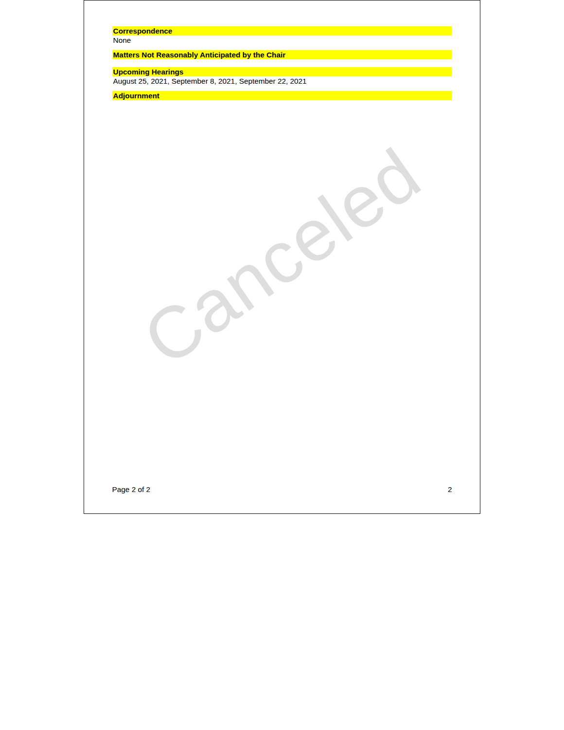Canceled
Correspondence
None
Matters Not Reasonably Anticipated by the Chair
Upcoming Hearings
August 25, 2021, September 8, 2021, September 22, 2021
Adjournment
Page 2 of 2 2